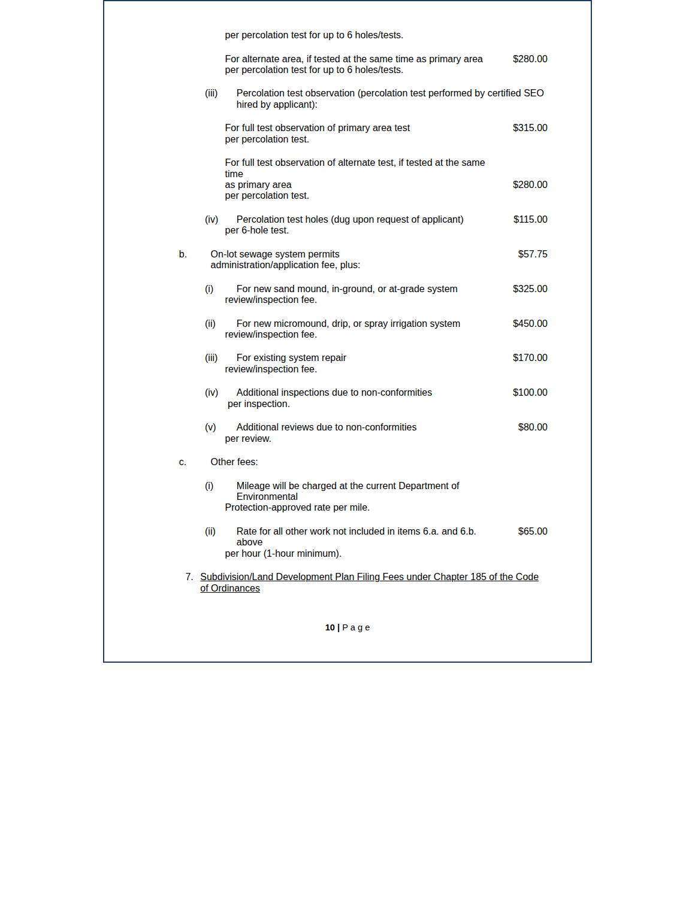per percolation test for up to 6 holes/tests.
For alternate area, if tested at the same time as primary area
$280.00
per percolation test for up to 6 holes/tests.
(iii)
Percolation test observation (percolation test performed by certified SEO hired by applicant):
For full test observation of primary area test
$315.00
per percolation test.
For full test observation of alternate test, if tested at the same time
as primary area
$280.00
per percolation test.
(iv)
Percolation test holes (dug upon request of applicant)
$115.00
per 6-hole test.
b.
On-lot sewage system permits
$57.75
administration/application fee, plus:
(i)
For new sand mound, in-ground, or at-grade system
$325.00
review/inspection fee.
(ii)
For new micromound, drip, or spray irrigation system
$450.00
review/inspection fee.
(iii)
For existing system repair
$170.00
review/inspection fee.
(iv)
Additional inspections due to non-conformities
$100.00
per inspection.
(v)
Additional reviews due to non-conformities
$80.00
per review.
c.
Other fees:
(i)
Mileage will be charged at the current Department of Environmental
Protection-approved rate per mile.
(ii)
Rate for all other work not included in items 6.a. and 6.b. above
$65.00
per hour (1-hour minimum).
7.
Subdivision/Land Development Plan Filing Fees under Chapter 185 of the Code of Ordinances
10 | P a g e